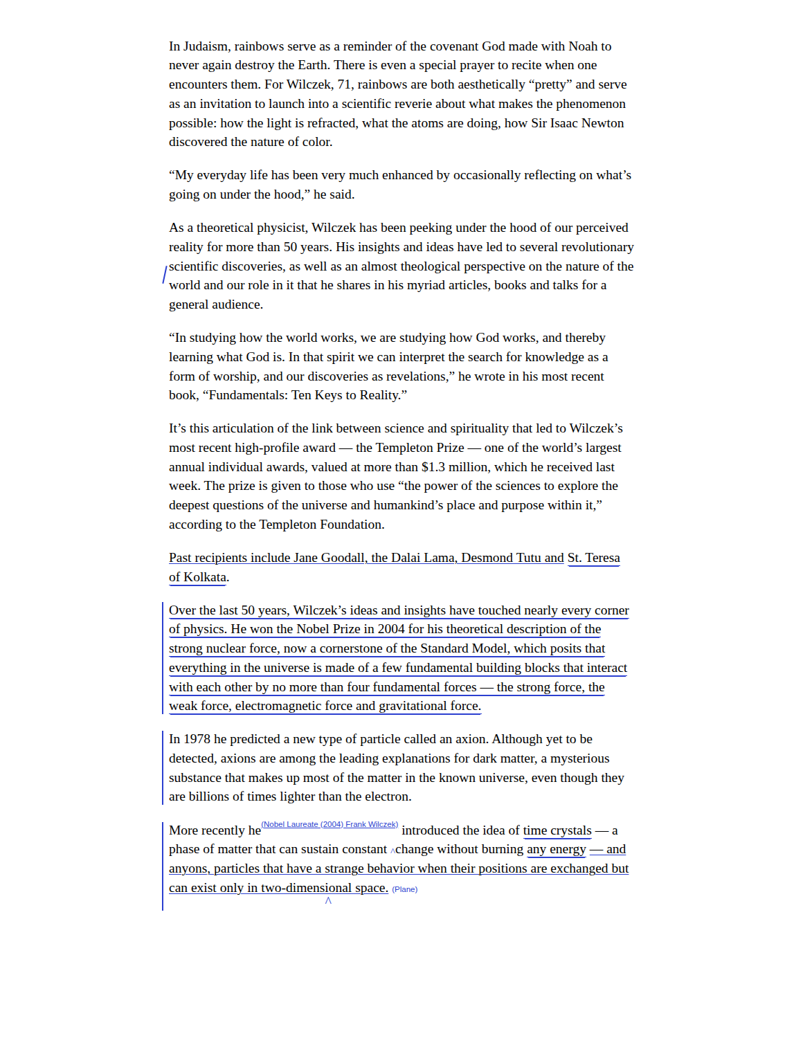In Judaism, rainbows serve as a reminder of the covenant God made with Noah to never again destroy the Earth. There is even a special prayer to recite when one encounters them. For Wilczek, 71, rainbows are both aesthetically “pretty” and serve as an invitation to launch into a scientific reverie about what makes the phenomenon possible: how the light is refracted, what the atoms are doing, how Sir Isaac Newton discovered the nature of color.
“My everyday life has been very much enhanced by occasionally reflecting on what’s going on under the hood,” he said.
As a theoretical physicist, Wilczek has been peeking under the hood of our perceived reality for more than 50 years. His insights and ideas have led to several revolutionary scientific discoveries, as well as an almost theological perspective on the nature of the world and our role in it that he shares in his myriad articles, books and talks for a general audience.
“In studying how the world works, we are studying how God works, and thereby learning what God is. In that spirit we can interpret the search for knowledge as a form of worship, and our discoveries as revelations,” he wrote in his most recent book, “Fundamentals: Ten Keys to Reality.”
It’s this articulation of the link between science and spirituality that led to Wilczek’s most recent high-profile award — the Templeton Prize — one of the world’s largest annual individual awards, valued at more than $1.3 million, which he received last week. The prize is given to those who use “the power of the sciences to explore the deepest questions of the universe and humankind’s place and purpose within it,” according to the Templeton Foundation.
Past recipients include Jane Goodall, the Dalai Lama, Desmond Tutu and St. Teresa of Kolkata.
Over the last 50 years, Wilczek’s ideas and insights have touched nearly every corner of physics. He won the Nobel Prize in 2004 for his theoretical description of the strong nuclear force, now a cornerstone of the Standard Model, which posits that everything in the universe is made of a few fundamental building blocks that interact with each other by no more than four fundamental forces — the strong force, the weak force, electromagnetic force and gravitational force.
In 1978 he predicted a new type of particle called an axion. Although yet to be detected, axions are among the leading explanations for dark matter, a mysterious substance that makes up most of the matter in the known universe, even though they are billions of times lighter than the electron.
More recently he(Nobel Laureate (2004) Frank Wilczek) introduced the idea of time crystals — a phase of matter that can sustain constant ^change without burning any energy — and anyons, particles that have a strange behavior when their positions are exchanged but can exist only in two-dimensional space. (Plane) ^